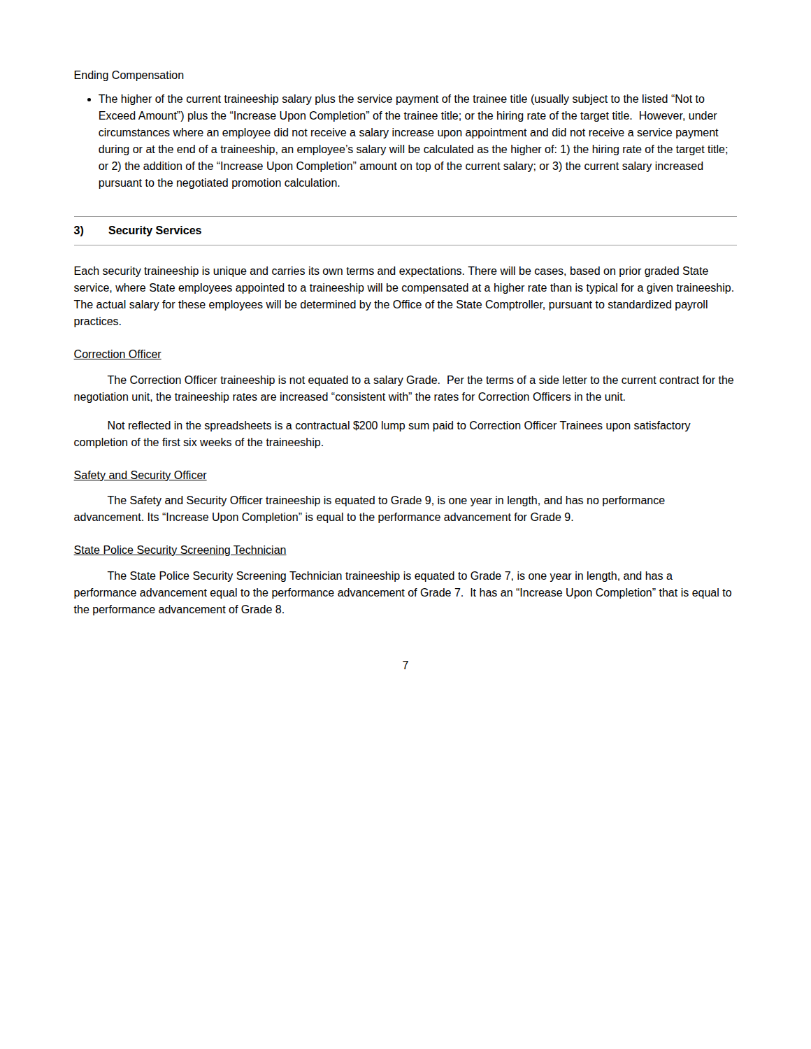Ending Compensation
The higher of the current traineeship salary plus the service payment of the trainee title (usually subject to the listed “Not to Exceed Amount”) plus the “Increase Upon Completion” of the trainee title; or the hiring rate of the target title. However, under circumstances where an employee did not receive a salary increase upon appointment and did not receive a service payment during or at the end of a traineeship, an employee’s salary will be calculated as the higher of: 1) the hiring rate of the target title; or 2) the addition of the “Increase Upon Completion” amount on top of the current salary; or 3) the current salary increased pursuant to the negotiated promotion calculation.
3) Security Services
Each security traineeship is unique and carries its own terms and expectations. There will be cases, based on prior graded State service, where State employees appointed to a traineeship will be compensated at a higher rate than is typical for a given traineeship. The actual salary for these employees will be determined by the Office of the State Comptroller, pursuant to standardized payroll practices.
Correction Officer
The Correction Officer traineeship is not equated to a salary Grade. Per the terms of a side letter to the current contract for the negotiation unit, the traineeship rates are increased “consistent with” the rates for Correction Officers in the unit.
Not reflected in the spreadsheets is a contractual $200 lump sum paid to Correction Officer Trainees upon satisfactory completion of the first six weeks of the traineeship.
Safety and Security Officer
The Safety and Security Officer traineeship is equated to Grade 9, is one year in length, and has no performance advancement. Its “Increase Upon Completion” is equal to the performance advancement for Grade 9.
State Police Security Screening Technician
The State Police Security Screening Technician traineeship is equated to Grade 7, is one year in length, and has a performance advancement equal to the performance advancement of Grade 7. It has an “Increase Upon Completion” that is equal to the performance advancement of Grade 8.
7